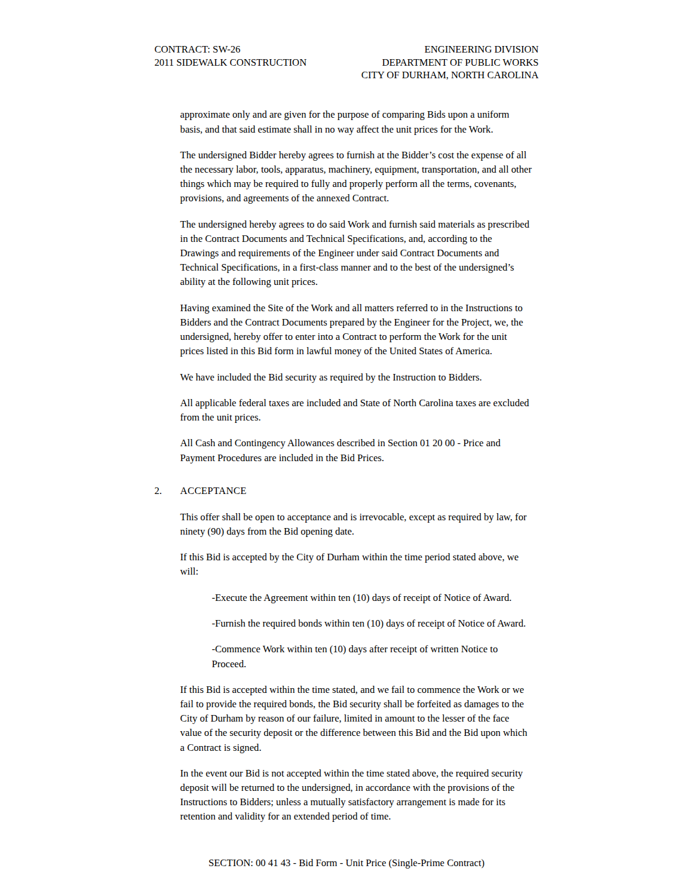| CONTRACT: SW-26 | ENGINEERING DIVISION |
| 2011 SIDEWALK CONSTRUCTION | DEPARTMENT OF PUBLIC WORKS |
| | CITY OF DURHAM, NORTH CAROLINA |
approximate only and are given for the purpose of comparing Bids upon a uniform basis, and that said estimate shall in no way affect the unit prices for the Work.
The undersigned Bidder hereby agrees to furnish at the Bidder’s cost the expense of all the necessary labor, tools, apparatus, machinery, equipment, transportation, and all other things which may be required to fully and properly perform all the terms, covenants, provisions, and agreements of the annexed Contract.
The undersigned hereby agrees to do said Work and furnish said materials as prescribed in the Contract Documents and Technical Specifications, and, according to the Drawings and requirements of the Engineer under said Contract Documents and Technical Specifications, in a first-class manner and to the best of the undersigned’s ability at the following unit prices.
Having examined the Site of the Work and all matters referred to in the Instructions to Bidders and the Contract Documents prepared by the Engineer for the Project, we, the undersigned, hereby offer to enter into a Contract to perform the Work for the unit prices listed in this Bid form in lawful money of the United States of America.
We have included the Bid security as required by the Instruction to Bidders.
All applicable federal taxes are included and State of North Carolina taxes are excluded from the unit prices.
All Cash and Contingency Allowances described in Section 01 20 00 - Price and Payment Procedures are included in the Bid Prices.
2. ACCEPTANCE
This offer shall be open to acceptance and is irrevocable, except as required by law, for ninety (90) days from the Bid opening date.
If this Bid is accepted by the City of Durham within the time period stated above, we will:
-Execute the Agreement within ten (10) days of receipt of Notice of Award.
-Furnish the required bonds within ten (10) days of receipt of Notice of Award.
-Commence Work within ten (10) days after receipt of written Notice to Proceed.
If this Bid is accepted within the time stated, and we fail to commence the Work or we fail to provide the required bonds, the Bid security shall be forfeited as damages to the City of Durham by reason of our failure, limited in amount to the lesser of the face value of the security deposit or the difference between this Bid and the Bid upon which a Contract is signed.
In the event our Bid is not accepted within the time stated above, the required security deposit will be returned to the undersigned, in accordance with the provisions of the Instructions to Bidders; unless a mutually satisfactory arrangement is made for its retention and validity for an extended period of time.
SECTION: 00 41 43 - Bid Form - Unit Price (Single-Prime Contract)